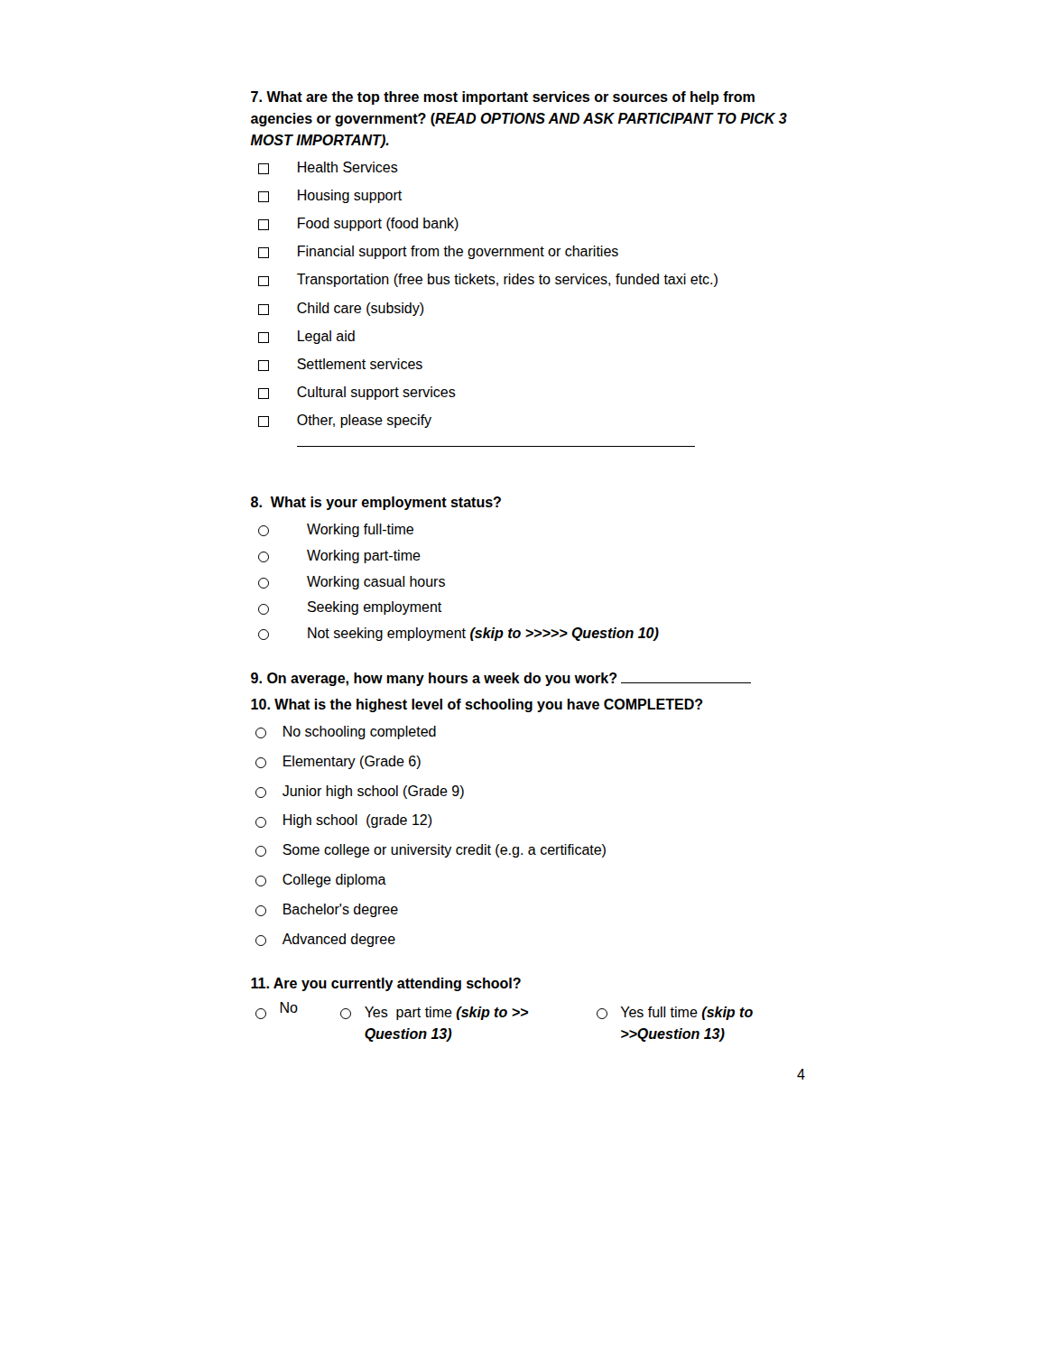7. What are the top three most important services or sources of help from agencies or government? (READ OPTIONS AND ASK PARTICIPANT TO PICK 3 MOST IMPORTANT).
Health Services
Housing support
Food support (food bank)
Financial support from the government or charities
Transportation (free bus tickets, rides to services, funded taxi etc.)
Child care (subsidy)
Legal aid
Settlement services
Cultural support services
Other, please specify
8. What is your employment status?
Working full-time
Working part-time
Working casual hours
Seeking employment
Not seeking employment (skip to >>>>> Question 10)
9. On average, how many hours a week do you work?
10. What is the highest level of schooling you have COMPLETED?
No schooling completed
Elementary (Grade 6)
Junior high school (Grade 9)
High school (grade 12)
Some college or university credit (e.g. a certificate)
College diploma
Bachelor's degree
Advanced degree
11. Are you currently attending school?
No
Yes part time (skip to >> Question 13)
Yes full time (skip to >>Question 13)
4